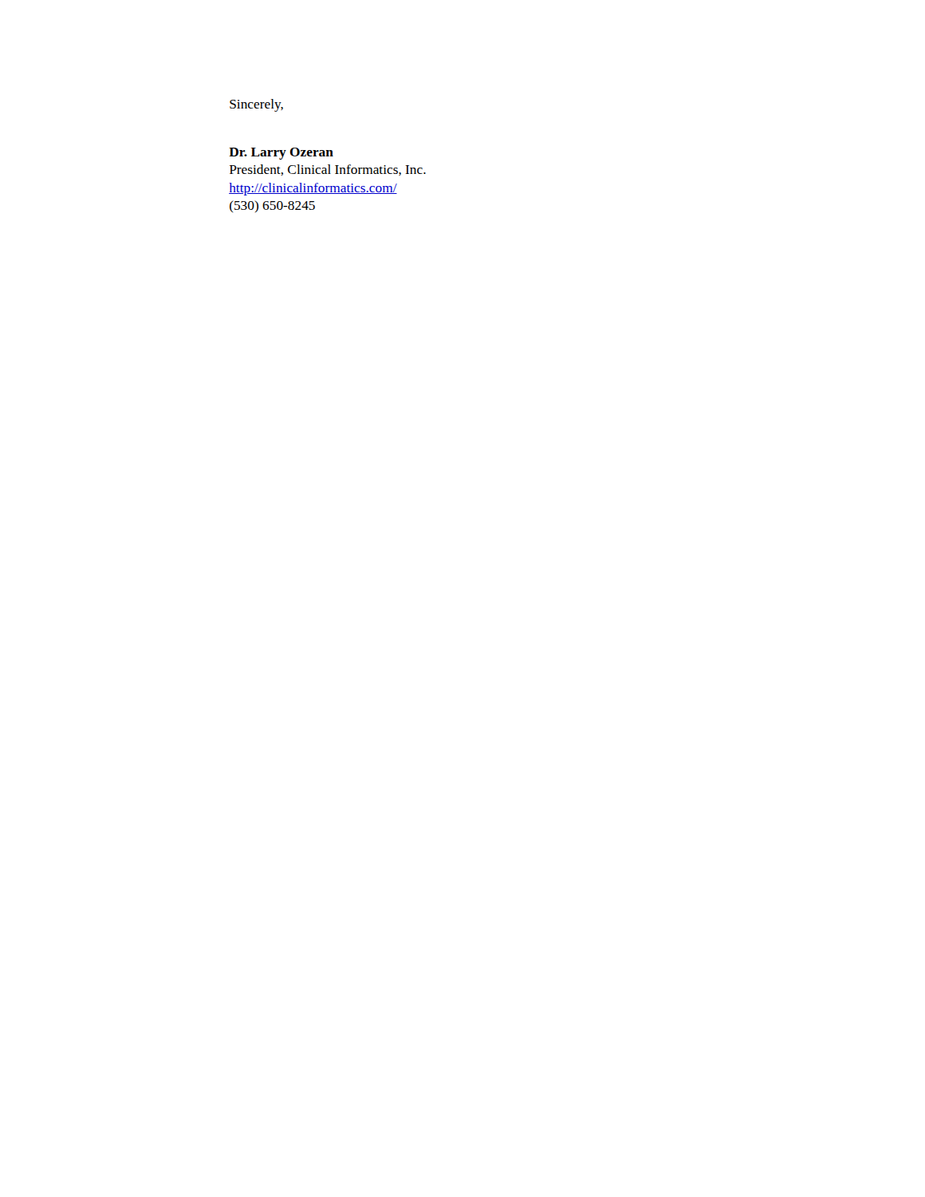Sincerely,
Dr. Larry Ozeran
President, Clinical Informatics, Inc.
http://clinicalinformatics.com/
(530) 650-8245